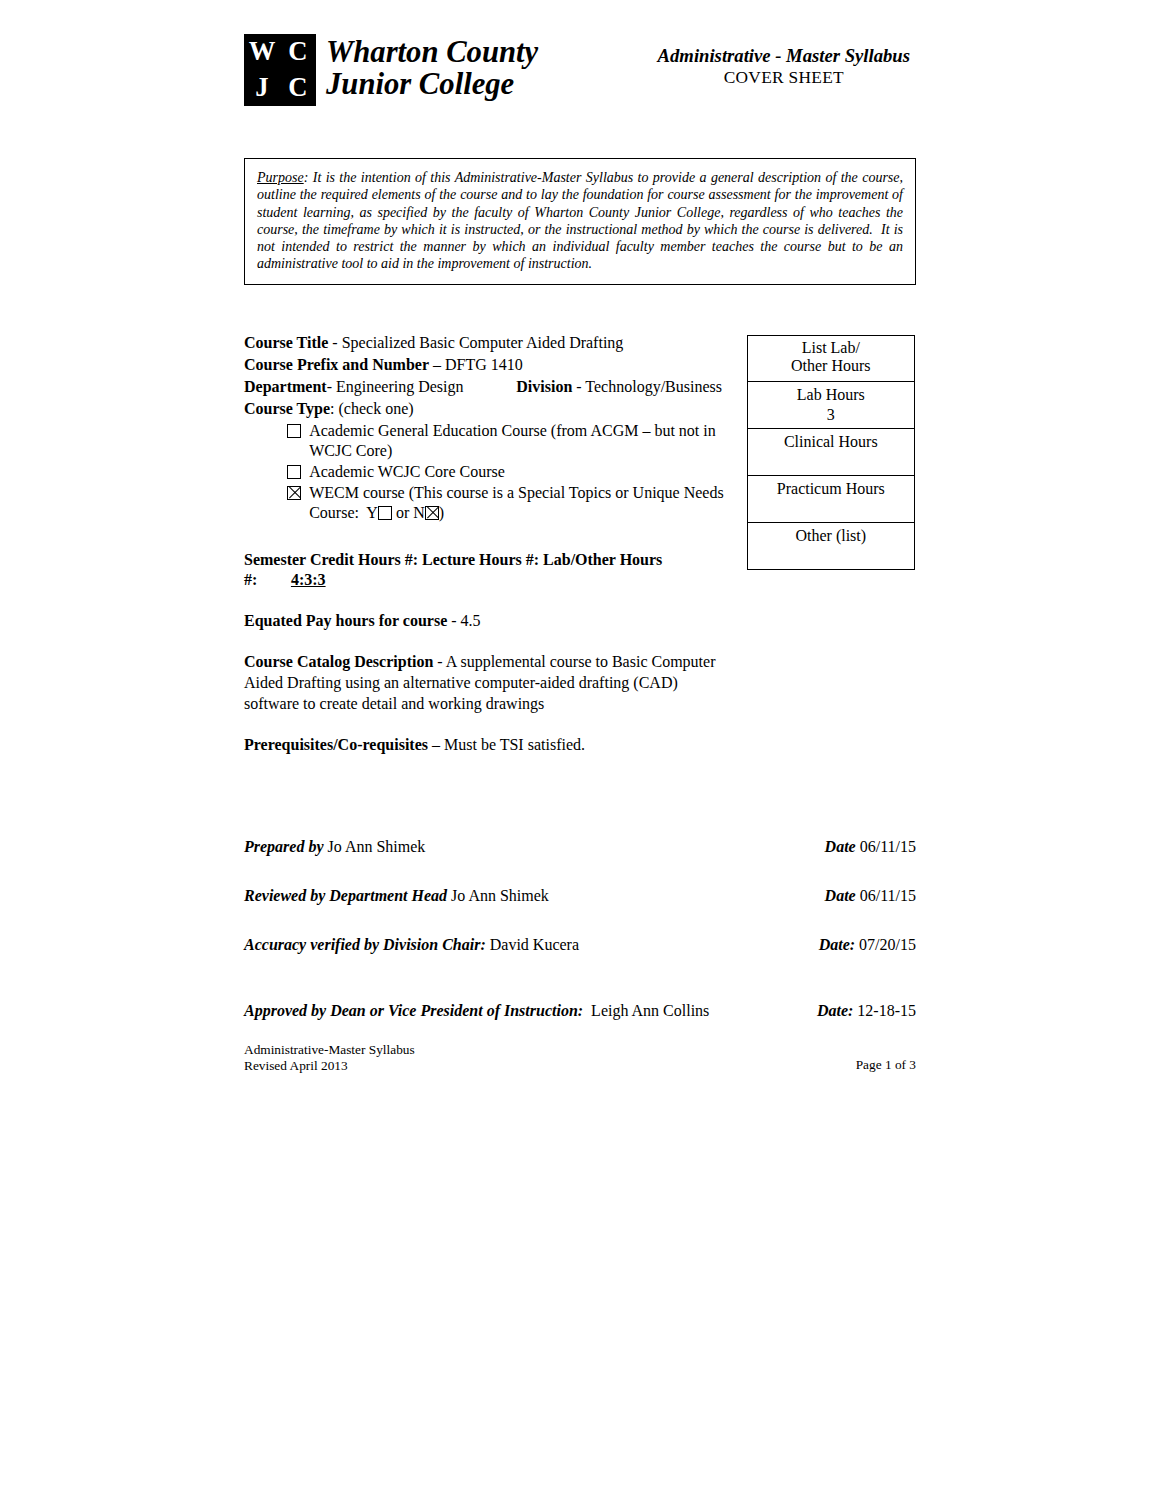WCJC
Wharton County
Junior College
Administrative - Master Syllabus
COVER SHEET
Purpose: It is the intention of this Administrative-Master Syllabus to provide a general description of the course, outline the required elements of the course and to lay the foundation for course assessment for the improvement of student learning, as specified by the faculty of Wharton County Junior College, regardless of who teaches the course, the timeframe by which it is instructed, or the instructional method by which the course is delivered. It is not intended to restrict the manner by which an individual faculty member teaches the course but to be an administrative tool to aid in the improvement of instruction.
Course Title - Specialized Basic Computer Aided Drafting
Course Prefix and Number – DFTG 1410
Department- Engineering Design Division - Technology/Business
Course Type: (check one)
Academic General Education Course (from ACGM – but not in WCJC Core)
Academic WCJC Core Course
WECM course (This course is a Special Topics or Unique Needs Course: Y or N )
Semester Credit Hours #: Lecture Hours #: Lab/Other Hours #: 4:3:3
Equated Pay hours for course - 4.5
Course Catalog Description - A supplemental course to Basic Computer Aided Drafting using an alternative computer-aided drafting (CAD) software to create detail and working drawings
Prerequisites/Co-requisites – Must be TSI satisfied.
| List Lab/ Other Hours |
| Lab Hours 3 |
| Clinical Hours |
| Practicum Hours |
| Other (list) |
Prepared by Jo Ann Shimek
Date 06/11/15
Reviewed by Department Head Jo Ann Shimek
Date 06/11/15
Accuracy verified by Division Chair: David Kucera
Date: 07/20/15
Approved by Dean or Vice President of Instruction: Leigh Ann Collins
Date: 12-18-15
Administrative-Master Syllabus
Revised April 2013
Page 1 of 3